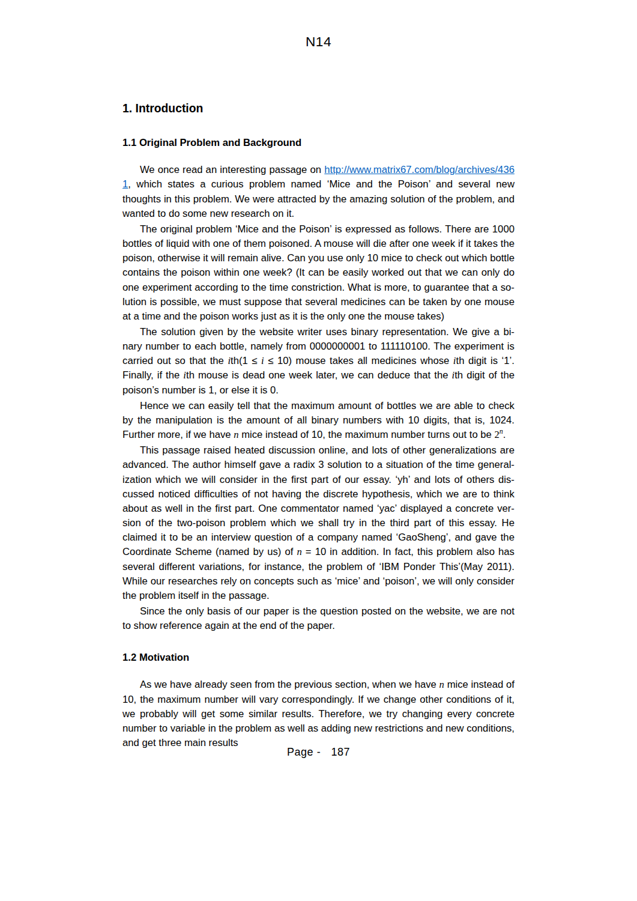N14
1. Introduction
1.1 Original Problem and Background
We once read an interesting passage on http://www.matrix67.com/blog/archives/4361, which states a curious problem named ‘Mice and the Poison’ and several new thoughts in this problem. We were attracted by the amazing solution of the problem, and wanted to do some new research on it.
The original problem ‘Mice and the Poison’ is expressed as follows. There are 1000 bottles of liquid with one of them poisoned. A mouse will die after one week if it takes the poison, otherwise it will remain alive. Can you use only 10 mice to check out which bottle contains the poison within one week? (It can be easily worked out that we can only do one experiment according to the time constriction. What is more, to guarantee that a solution is possible, we must suppose that several medicines can be taken by one mouse at a time and the poison works just as it is the only one the mouse takes)
The solution given by the website writer uses binary representation. We give a binary number to each bottle, namely from 0000000001 to 111110100. The experiment is carried out so that the ith(1 ≤ i ≤ 10) mouse takes all medicines whose ith digit is ‘1’. Finally, if the ith mouse is dead one week later, we can deduce that the ith digit of the poison’s number is 1, or else it is 0.
Hence we can easily tell that the maximum amount of bottles we are able to check by the manipulation is the amount of all binary numbers with 10 digits, that is, 1024. Further more, if we have n mice instead of 10, the maximum number turns out to be 2n.
This passage raised heated discussion online, and lots of other generalizations are advanced. The author himself gave a radix 3 solution to a situation of the time generalization which we will consider in the first part of our essay. ‘yh’ and lots of others discussed noticed difficulties of not having the discrete hypothesis, which we are to think about as well in the first part. One commentator named ‘yac’ displayed a concrete version of the two-poison problem which we shall try in the third part of this essay. He claimed it to be an interview question of a company named ‘GaoSheng’, and gave the Coordinate Scheme (named by us) of n = 10 in addition. In fact, this problem also has several different variations, for instance, the problem of ‘IBM Ponder This’(May 2011). While our researches rely on concepts such as ‘mice’ and ‘poison’, we will only consider the problem itself in the passage.
Since the only basis of our paper is the question posted on the website, we are not to show reference again at the end of the paper.
1.2 Motivation
As we have already seen from the previous section, when we have n mice instead of 10, the maximum number will vary correspondingly. If we change other conditions of it, we probably will get some similar results. Therefore, we try changing every concrete number to variable in the problem as well as adding new restrictions and new conditions, and get three main results
Page -187